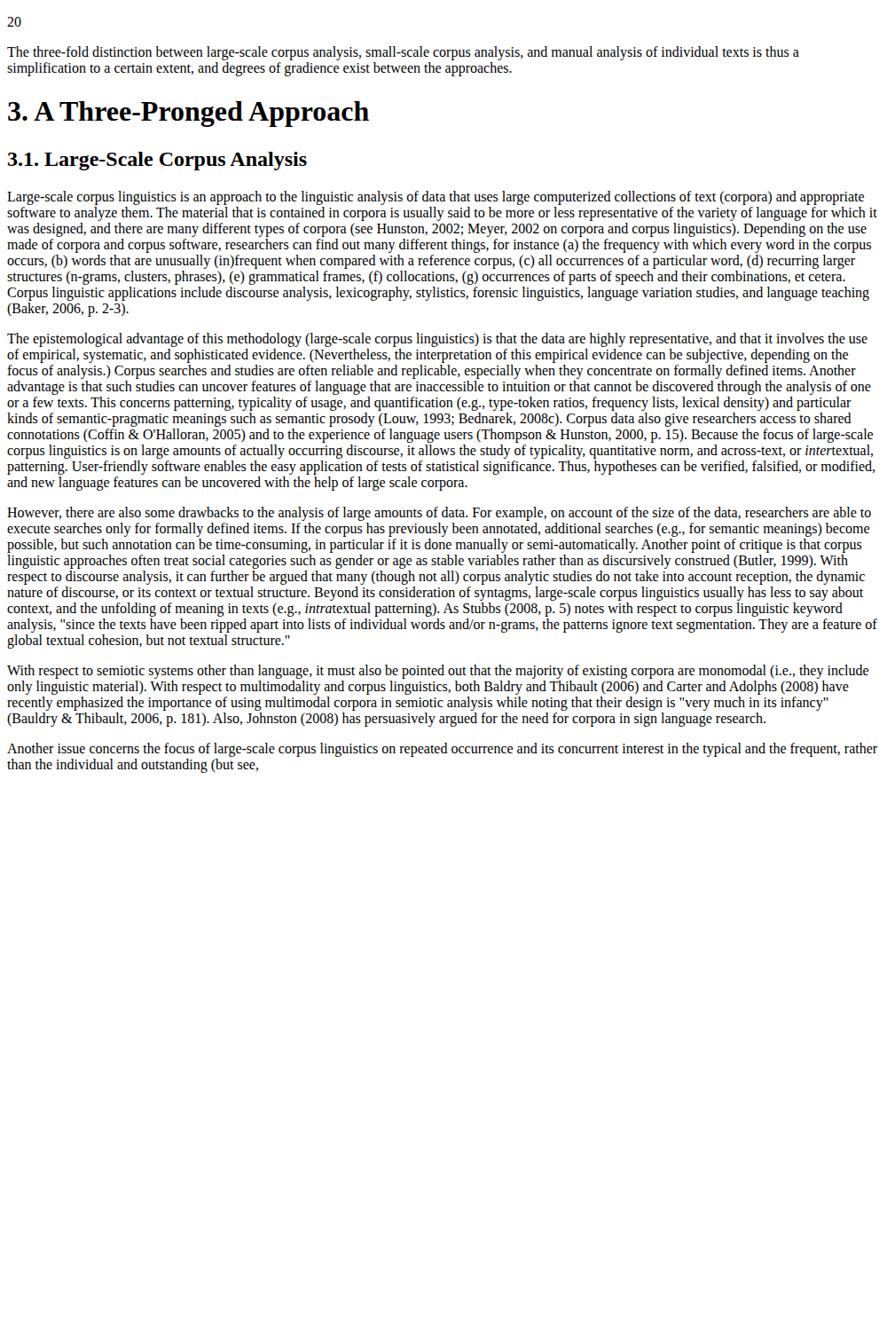20
The three-fold distinction between large-scale corpus analysis, small-scale corpus analysis, and manual analysis of individual texts is thus a simplification to a certain extent, and degrees of gradience exist between the approaches.
3. A Three-Pronged Approach
3.1. Large-Scale Corpus Analysis
Large-scale corpus linguistics is an approach to the linguistic analysis of data that uses large computerized collections of text (corpora) and appropriate software to analyze them. The material that is contained in corpora is usually said to be more or less representative of the variety of language for which it was designed, and there are many different types of corpora (see Hunston, 2002; Meyer, 2002 on corpora and corpus linguistics). Depending on the use made of corpora and corpus software, researchers can find out many different things, for instance (a) the frequency with which every word in the corpus occurs, (b) words that are unusually (in)frequent when compared with a reference corpus, (c) all occurrences of a particular word, (d) recurring larger structures (n-grams, clusters, phrases), (e) grammatical frames, (f) collocations, (g) occurrences of parts of speech and their combinations, et cetera. Corpus linguistic applications include discourse analysis, lexicography, stylistics, forensic linguistics, language variation studies, and language teaching (Baker, 2006, p. 2-3).
The epistemological advantage of this methodology (large-scale corpus linguistics) is that the data are highly representative, and that it involves the use of empirical, systematic, and sophisticated evidence. (Nevertheless, the interpretation of this empirical evidence can be subjective, depending on the focus of analysis.) Corpus searches and studies are often reliable and replicable, especially when they concentrate on formally defined items. Another advantage is that such studies can uncover features of language that are inaccessible to intuition or that cannot be discovered through the analysis of one or a few texts. This concerns patterning, typicality of usage, and quantification (e.g., type-token ratios, frequency lists, lexical density) and particular kinds of semantic-pragmatic meanings such as semantic prosody (Louw, 1993; Bednarek, 2008c). Corpus data also give researchers access to shared connotations (Coffin & O'Halloran, 2005) and to the experience of language users (Thompson & Hunston, 2000, p. 15). Because the focus of large-scale corpus linguistics is on large amounts of actually occurring discourse, it allows the study of typicality, quantitative norm, and across-text, or intertextual, patterning. User-friendly software enables the easy application of tests of statistical significance. Thus, hypotheses can be verified, falsified, or modified, and new language features can be uncovered with the help of large scale corpora.
However, there are also some drawbacks to the analysis of large amounts of data. For example, on account of the size of the data, researchers are able to execute searches only for formally defined items. If the corpus has previously been annotated, additional searches (e.g., for semantic meanings) become possible, but such annotation can be time-consuming, in particular if it is done manually or semi-automatically. Another point of critique is that corpus linguistic approaches often treat social categories such as gender or age as stable variables rather than as discursively construed (Butler, 1999). With respect to discourse analysis, it can further be argued that many (though not all) corpus analytic studies do not take into account reception, the dynamic nature of discourse, or its context or textual structure. Beyond its consideration of syntagms, large-scale corpus linguistics usually has less to say about context, and the unfolding of meaning in texts (e.g., intratextual patterning). As Stubbs (2008, p. 5) notes with respect to corpus linguistic keyword analysis, "since the texts have been ripped apart into lists of individual words and/or n-grams, the patterns ignore text segmentation. They are a feature of global textual cohesion, but not textual structure."
With respect to semiotic systems other than language, it must also be pointed out that the majority of existing corpora are monomodal (i.e., they include only linguistic material). With respect to multimodality and corpus linguistics, both Baldry and Thibault (2006) and Carter and Adolphs (2008) have recently emphasized the importance of using multimodal corpora in semiotic analysis while noting that their design is "very much in its infancy" (Bauldry & Thibault, 2006, p. 181). Also, Johnston (2008) has persuasively argued for the need for corpora in sign language research.
Another issue concerns the focus of large-scale corpus linguistics on repeated occurrence and its concurrent interest in the typical and the frequent, rather than the individual and outstanding (but see,